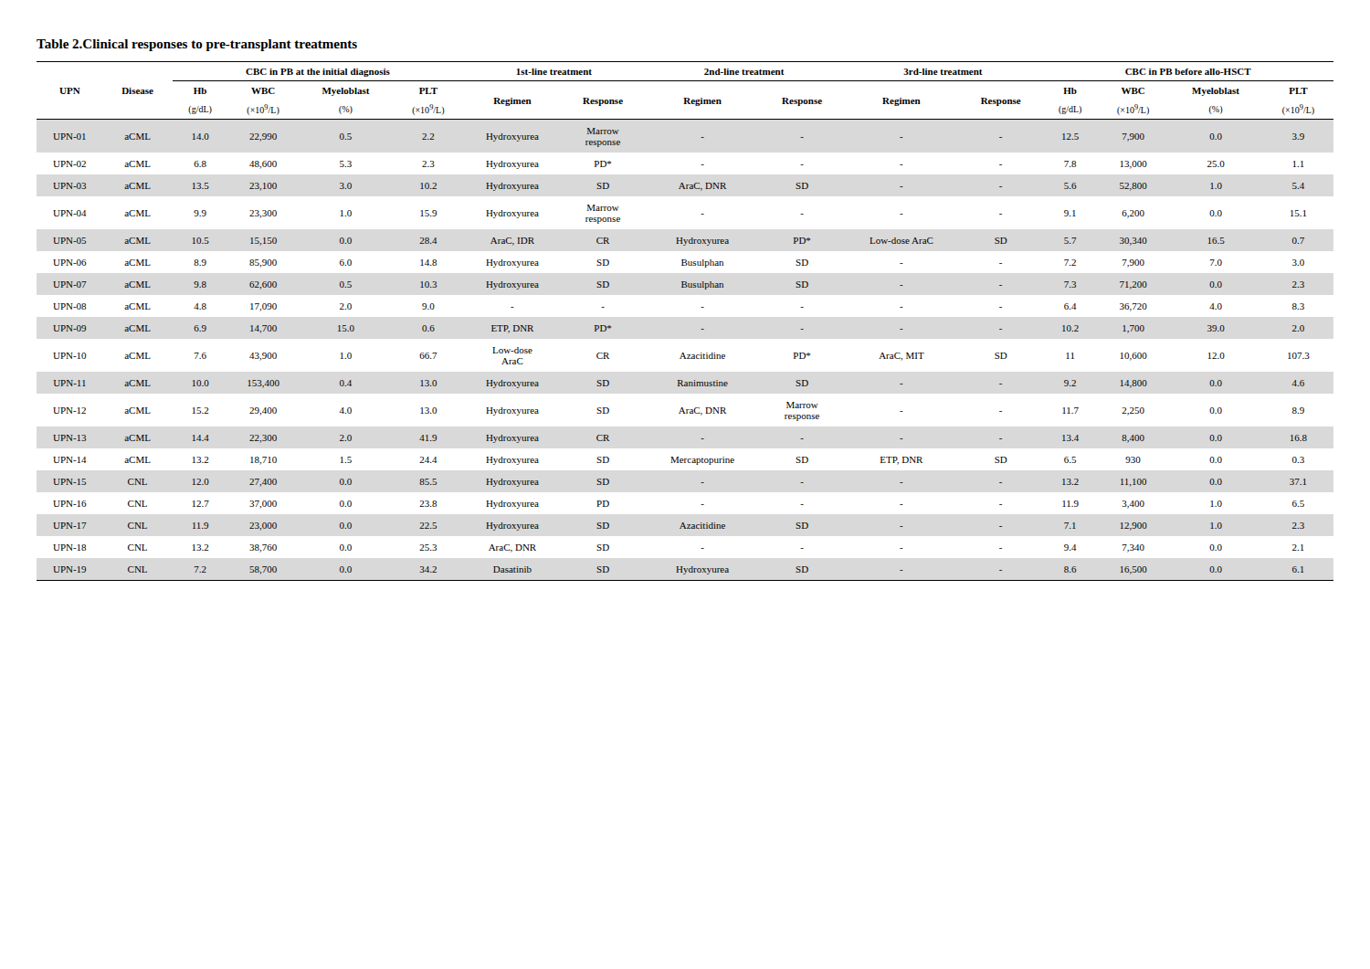Table 2. Clinical responses to pre-transplant treatments
| UPN | Disease | CBC in PB at the initial diagnosis | 1st-line treatment | 2nd-line treatment | 3rd-line treatment | CBC in PB before allo-HSCT |
| --- | --- | --- | --- | --- | --- | --- |
| Hb | WBC | Myeloblast | PLT | Regimen | Response | Regimen | Response | Regimen | Response | Hb | WBC | Myeloblast | PLT |
| (g/dL) | (×10 9 /L) | (%) | (×10 9 /L) | (g/dL) | (×10 9 /L) | (%) | (×10 9 /L) |
| UPN-01 | aCML | 14.0 | 22,990 | 0.5 | 2.2 | Hydroxyurea | Marrow response | - | - | - | - | 12.5 | 7,900 | 0.0 | 3.9 |
| UPN-02 | aCML | 6.8 | 48,600 | 5.3 | 2.3 | Hydroxyurea | PD* | - | - | - | - | 7.8 | 13,000 | 25.0 | 1.1 |
| UPN-03 | aCML | 13.5 | 23,100 | 3.0 | 10.2 | Hydroxyurea | SD | AraC, DNR | SD | - | - | 5.6 | 52,800 | 1.0 | 5.4 |
| UPN-04 | aCML | 9.9 | 23,300 | 1.0 | 15.9 | Hydroxyurea | Marrow response | - | - | - | - | 9.1 | 6,200 | 0.0 | 15.1 |
| UPN-05 | aCML | 10.5 | 15,150 | 0.0 | 28.4 | AraC, IDR | CR | Hydroxyurea | PD* | Low-dose AraC | SD | 5.7 | 30,340 | 16.5 | 0.7 |
| UPN-06 | aCML | 8.9 | 85,900 | 6.0 | 14.8 | Hydroxyurea | SD | Busulphan | SD | - | - | 7.2 | 7,900 | 7.0 | 3.0 |
| UPN-07 | aCML | 9.8 | 62,600 | 0.5 | 10.3 | Hydroxyurea | SD | Busulphan | SD | - | - | 7.3 | 71,200 | 0.0 | 2.3 |
| UPN-08 | aCML | 4.8 | 17,090 | 2.0 | 9.0 | - | - | - | - | - | - | 6.4 | 36,720 | 4.0 | 8.3 |
| UPN-09 | aCML | 6.9 | 14,700 | 15.0 | 0.6 | ETP, DNR | PD* | - | - | - | - | 10.2 | 1,700 | 39.0 | 2.0 |
| UPN-10 | aCML | 7.6 | 43,900 | 1.0 | 66.7 | Low-dose AraC | CR | Azacitidine | PD* | AraC, MIT | SD | 11 | 10,600 | 12.0 | 107.3 |
| UPN-11 | aCML | 10.0 | 153,400 | 0.4 | 13.0 | Hydroxyurea | SD | Ranimustine | SD | - | - | 9.2 | 14,800 | 0.0 | 4.6 |
| UPN-12 | aCML | 15.2 | 29,400 | 4.0 | 13.0 | Hydroxyurea | SD | AraC, DNR | Marrow response | - | - | 11.7 | 2,250 | 0.0 | 8.9 |
| UPN-13 | aCML | 14.4 | 22,300 | 2.0 | 41.9 | Hydroxyurea | CR | - | - | - | - | 13.4 | 8,400 | 0.0 | 16.8 |
| UPN-14 | aCML | 13.2 | 18,710 | 1.5 | 24.4 | Hydroxyurea | SD | Mercaptopurine | SD | ETP, DNR | SD | 6.5 | 930 | 0.0 | 0.3 |
| UPN-15 | CNL | 12.0 | 27,400 | 0.0 | 85.5 | Hydroxyurea | SD | - | - | - | - | 13.2 | 11,100 | 0.0 | 37.1 |
| UPN-16 | CNL | 12.7 | 37,000 | 0.0 | 23.8 | Hydroxyurea | PD | - | - | - | - | 11.9 | 3,400 | 1.0 | 6.5 |
| UPN-17 | CNL | 11.9 | 23,000 | 0.0 | 22.5 | Hydroxyurea | SD | Azacitidine | SD | - | - | 7.1 | 12,900 | 1.0 | 2.3 |
| UPN-18 | CNL | 13.2 | 38,760 | 0.0 | 25.3 | AraC, DNR | SD | - | - | - | - | 9.4 | 7,340 | 0.0 | 2.1 |
| UPN-19 | CNL | 7.2 | 58,700 | 0.0 | 34.2 | Dasatinib | SD | Hydroxyurea | SD | - | - | 8.6 | 16,500 | 0.0 | 6.1 |